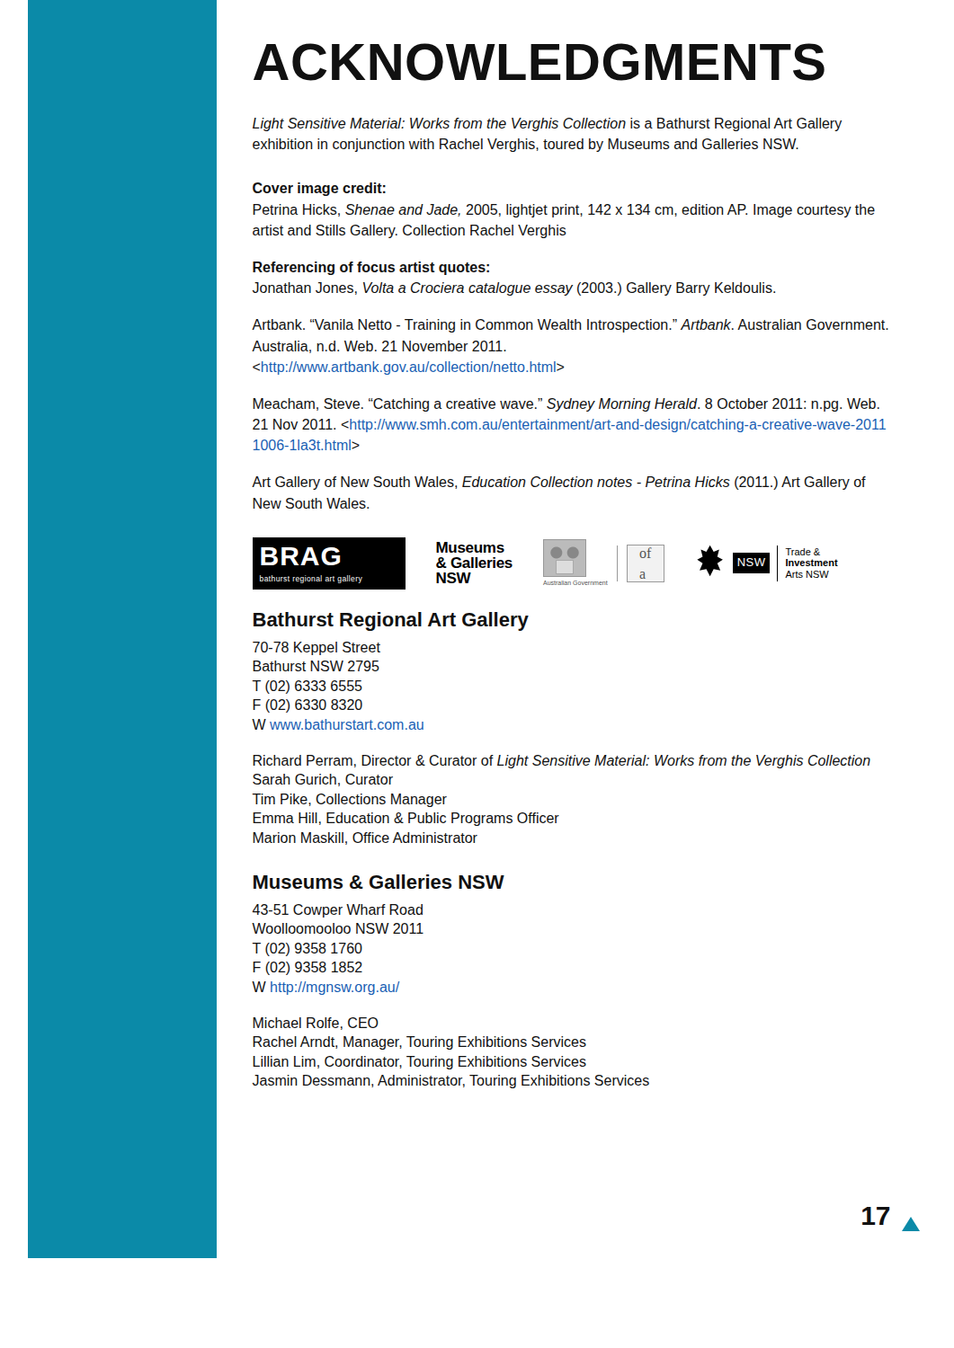ACKNOWLEDGMENTS
Light Sensitive Material: Works from the Verghis Collection is a Bathurst Regional Art Gallery exhibition in conjunction with Rachel Verghis, toured by Museums and Galleries NSW.
Cover image credit:
Petrina Hicks, Shenae and Jade, 2005, lightjet print, 142 x 134 cm, edition AP. Image courtesy the artist and Stills Gallery. Collection Rachel Verghis
Referencing of focus artist quotes:
Jonathan Jones, Volta a Crociera catalogue essay (2003.) Gallery Barry Keldoulis.
Artbank. “Vanila Netto - Training in Common Wealth Introspection.” Artbank. Australian Government. Australia, n.d. Web. 21 November 2011.
<http://www.artbank.gov.au/collection/netto.html>
Meacham, Steve. “Catching a creative wave.” Sydney Morning Herald. 8 October 2011: n.pg. Web. 21 Nov 2011. <http://www.smh.com.au/entertainment/art-and-design/catching-a-creative-wave-20111006-1la3t.html>
Art Gallery of New South Wales, Education Collection notes - Petrina Hicks (2011.) Art Gallery of New South Wales.
BRAG bathurst regional art gallery
Museums
& Galleries
NSW
Australian Government
of
a
NSW
Trade &
Investment
Arts NSW
Bathurst Regional Art Gallery
70-78 Keppel Street
Bathurst NSW 2795
T (02) 6333 6555
F (02) 6330 8320
W www.bathurstart.com.au
Richard Perram, Director & Curator of Light Sensitive Material: Works from the Verghis Collection
Sarah Gurich, Curator
Tim Pike, Collections Manager
Emma Hill, Education & Public Programs Officer
Marion Maskill, Office Administrator
Museums & Galleries NSW
43-51 Cowper Wharf Road
Woolloomooloo NSW 2011
T (02) 9358 1760
F (02) 9358 1852
W http://mgnsw.org.au/
Michael Rolfe, CEO
Rachel Arndt, Manager, Touring Exhibitions Services
Lillian Lim, Coordinator, Touring Exhibitions Services
Jasmin Dessmann, Administrator, Touring Exhibitions Services
17